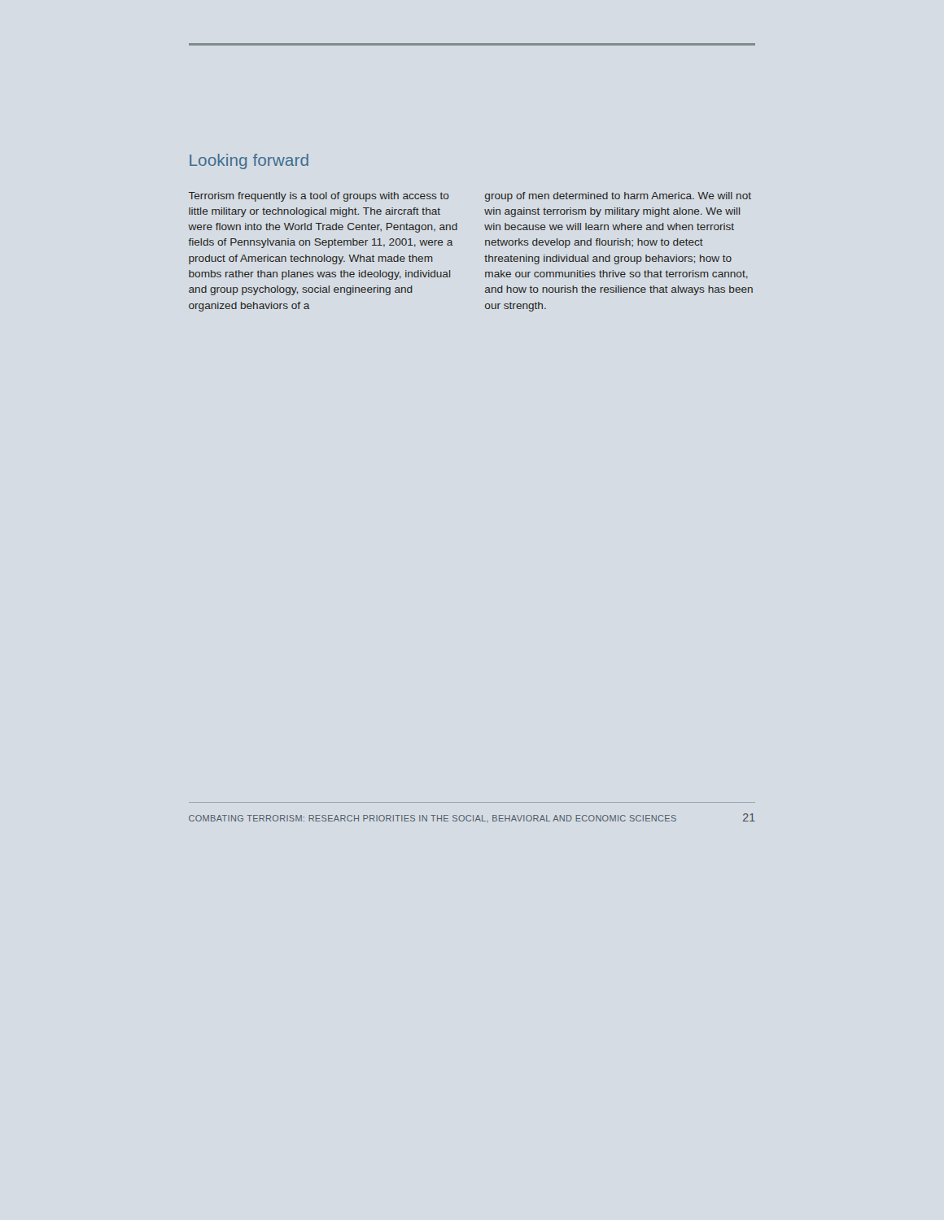Looking forward
Terrorism frequently is a tool of groups with access to little military or technological might. The aircraft that were flown into the World Trade Center, Pentagon, and fields of Pennsylvania on September 11, 2001, were a product of American technology. What made them bombs rather than planes was the ideology, individual and group psychology, social engineering and organized behaviors of a
group of men determined to harm America. We will not win against terrorism by military might alone. We will win because we will learn where and when terrorist networks develop and flourish; how to detect threatening individual and group behaviors; how to make our communities thrive so that terrorism cannot, and how to nourish the resilience that always has been our strength.
COMBATING TERRORISM: RESEARCH PRIORITIES IN THE SOCIAL, BEHAVIORAL AND ECONOMIC SCIENCES 21